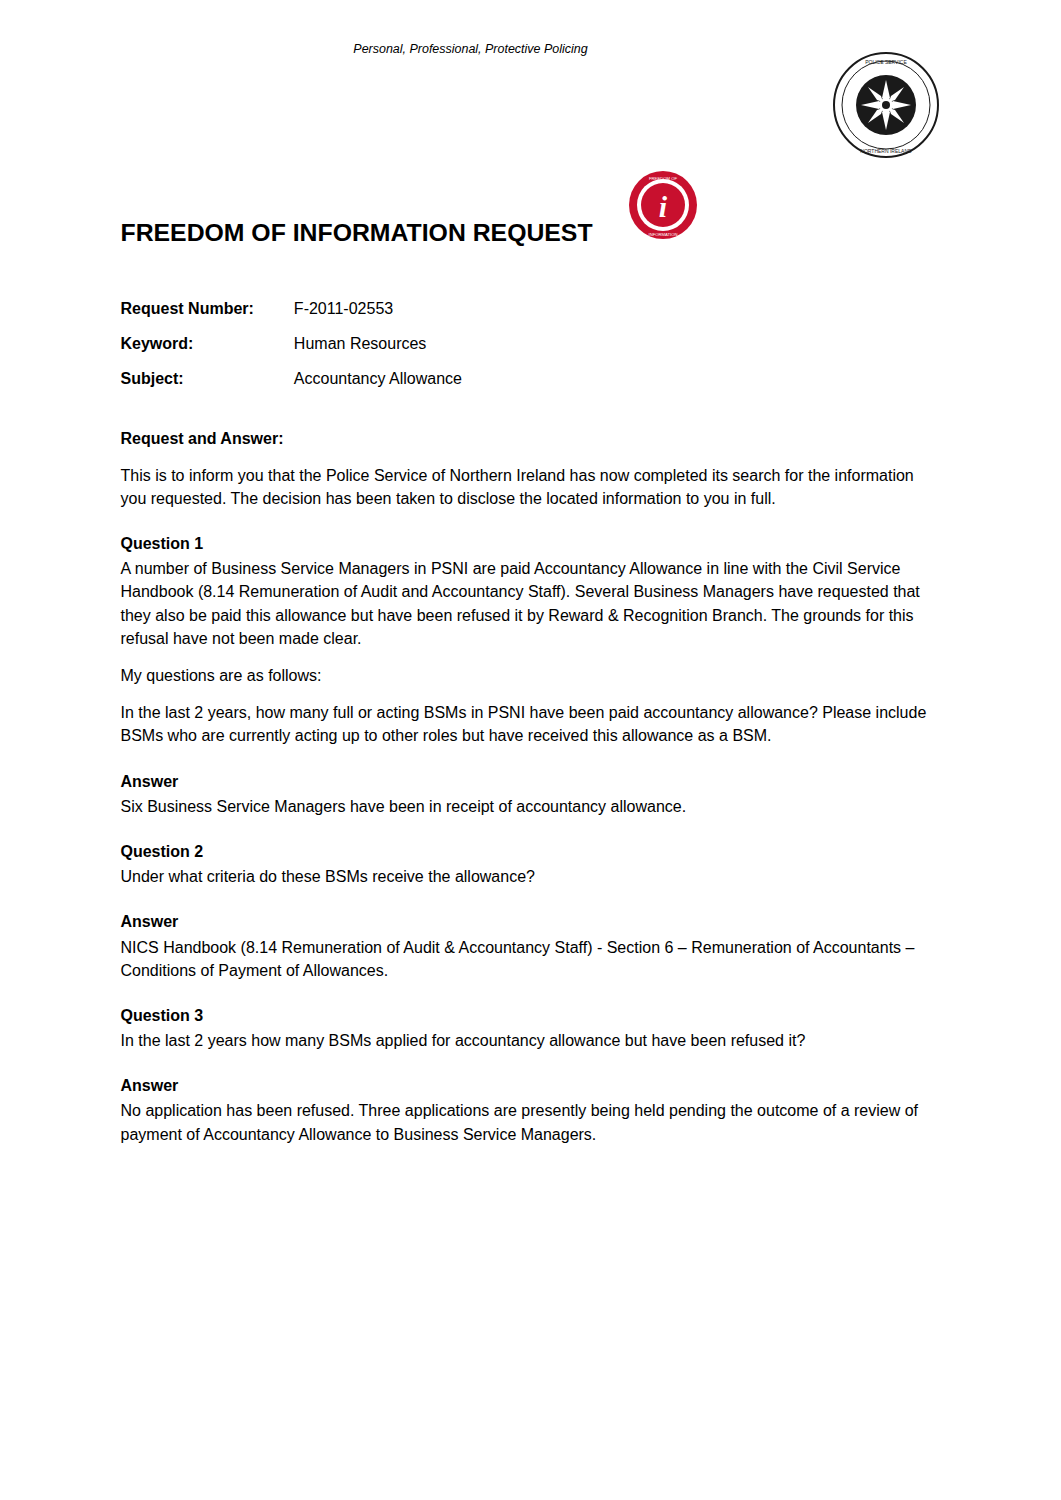Personal, Professional, Protective Policing
POLICE SERVICE NORTHERN IRELAND
FREEDOM OF INFORMATION REQUEST
i FREEDOM OF INFORMATION
| Request Number: | F-2011-02553 |
| Keyword: | Human Resources |
| Subject: | Accountancy Allowance |
Request and Answer:
This is to inform you that the Police Service of Northern Ireland has now completed its search for the information you requested. The decision has been taken to disclose the located information to you in full.
Question 1
A number of Business Service Managers in PSNI are paid Accountancy Allowance in line with the Civil Service Handbook (8.14 Remuneration of Audit and Accountancy Staff). Several Business Managers have requested that they also be paid this allowance but have been refused it by Reward & Recognition Branch. The grounds for this refusal have not been made clear.
My questions are as follows:
In the last 2 years, how many full or acting BSMs in PSNI have been paid accountancy allowance? Please include BSMs who are currently acting up to other roles but have received this allowance as a BSM.
Answer
Six Business Service Managers have been in receipt of accountancy allowance.
Question 2
Under what criteria do these BSMs receive the allowance?
Answer
NICS Handbook (8.14 Remuneration of Audit & Accountancy Staff) - Section 6 – Remuneration of Accountants – Conditions of Payment of Allowances.
Question 3
In the last 2 years how many BSMs applied for accountancy allowance but have been refused it?
Answer
No application has been refused. Three applications are presently being held pending the outcome of a review of payment of Accountancy Allowance to Business Service Managers.